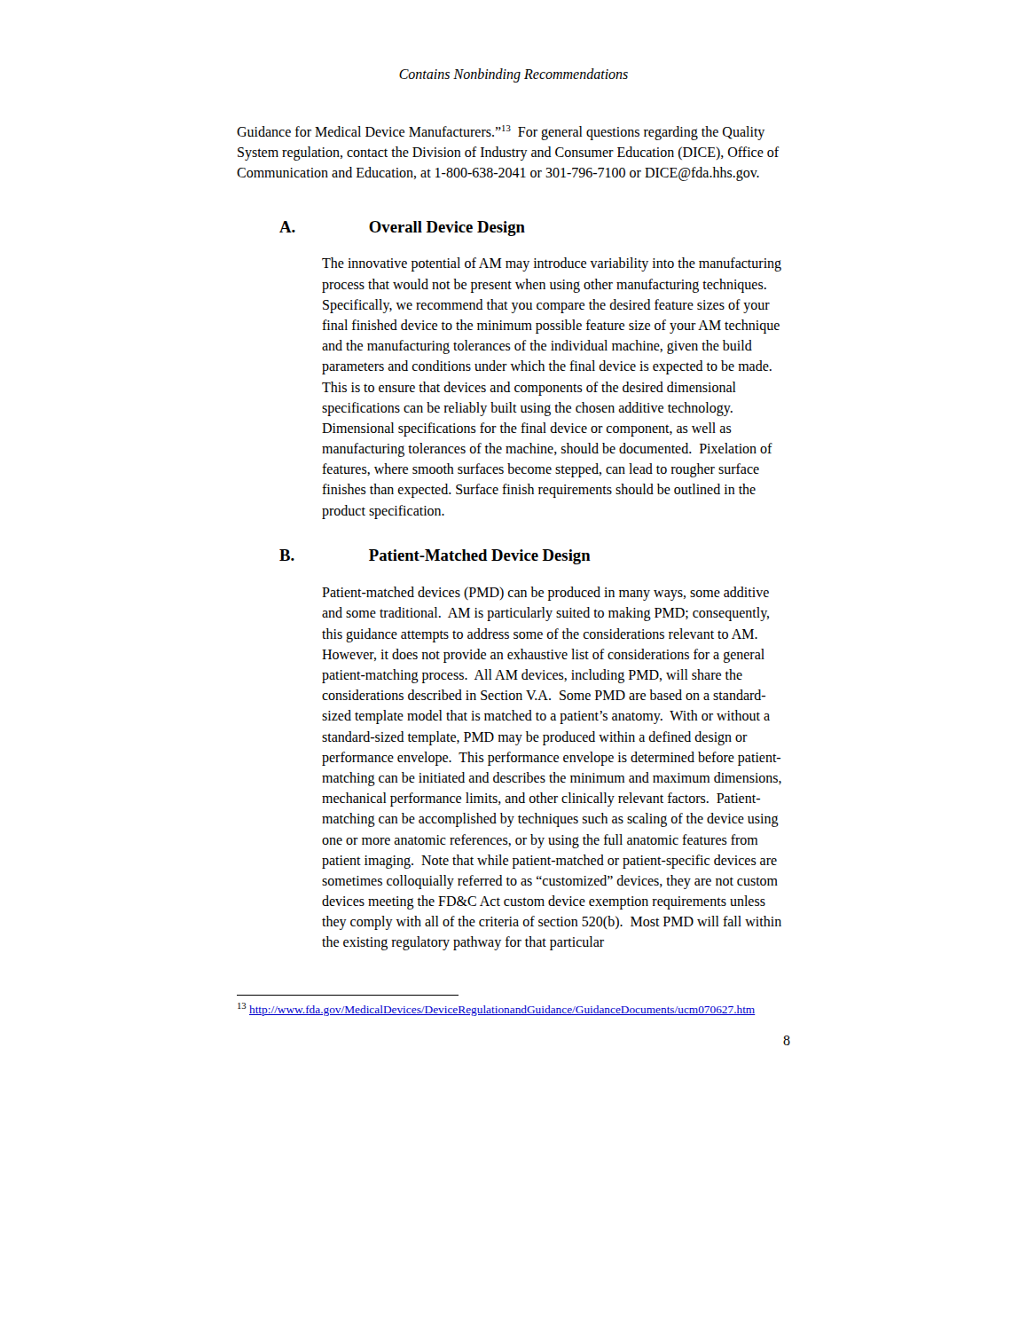Contains Nonbinding Recommendations
Guidance for Medical Device Manufacturers.”13 For general questions regarding the Quality System regulation, contact the Division of Industry and Consumer Education (DICE), Office of Communication and Education, at 1-800-638-2041 or 301-796-7100 or DICE@fda.hhs.gov.
A. Overall Device Design
The innovative potential of AM may introduce variability into the manufacturing process that would not be present when using other manufacturing techniques. Specifically, we recommend that you compare the desired feature sizes of your final finished device to the minimum possible feature size of your AM technique and the manufacturing tolerances of the individual machine, given the build parameters and conditions under which the final device is expected to be made. This is to ensure that devices and components of the desired dimensional specifications can be reliably built using the chosen additive technology. Dimensional specifications for the final device or component, as well as manufacturing tolerances of the machine, should be documented. Pixelation of features, where smooth surfaces become stepped, can lead to rougher surface finishes than expected. Surface finish requirements should be outlined in the product specification.
B. Patient-Matched Device Design
Patient-matched devices (PMD) can be produced in many ways, some additive and some traditional. AM is particularly suited to making PMD; consequently, this guidance attempts to address some of the considerations relevant to AM. However, it does not provide an exhaustive list of considerations for a general patient-matching process. All AM devices, including PMD, will share the considerations described in Section V.A. Some PMD are based on a standard-sized template model that is matched to a patient’s anatomy. With or without a standard-sized template, PMD may be produced within a defined design or performance envelope. This performance envelope is determined before patient-matching can be initiated and describes the minimum and maximum dimensions, mechanical performance limits, and other clinically relevant factors. Patient-matching can be accomplished by techniques such as scaling of the device using one or more anatomic references, or by using the full anatomic features from patient imaging. Note that while patient-matched or patient-specific devices are sometimes colloquially referred to as “customized” devices, they are not custom devices meeting the FD&C Act custom device exemption requirements unless they comply with all of the criteria of section 520(b). Most PMD will fall within the existing regulatory pathway for that particular
13 http://www.fda.gov/MedicalDevices/DeviceRegulationandGuidance/GuidanceDocuments/ucm070627.htm
8